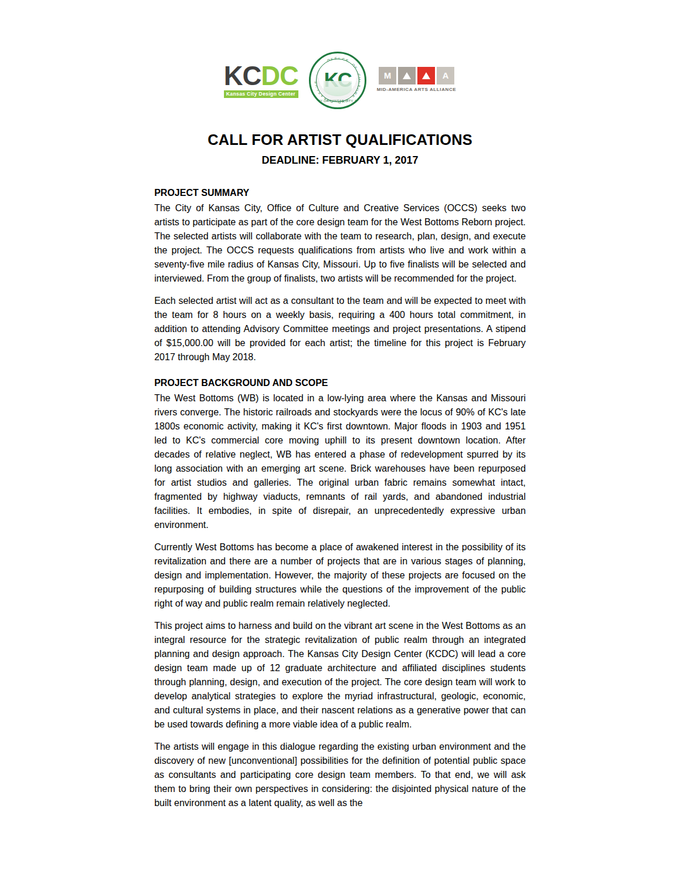KCDC
Kansas City Design Center
O F F I C E O F C U L T U R E A N D C R E A T I V E
KC
CITY OF KANSAS CITY, MO
M
A
MID-AMERICA ARTS ALLIANCE
CALL FOR ARTIST QUALIFICATIONS
DEADLINE: FEBRUARY 1, 2017
PROJECT SUMMARY
The City of Kansas City, Office of Culture and Creative Services (OCCS) seeks two artists to participate as part of the core design team for the West Bottoms Reborn project. The selected artists will collaborate with the team to research, plan, design, and execute the project. The OCCS requests qualifications from artists who live and work within a seventy-five mile radius of Kansas City, Missouri. Up to five finalists will be selected and interviewed. From the group of finalists, two artists will be recommended for the project.
Each selected artist will act as a consultant to the team and will be expected to meet with the team for 8 hours on a weekly basis, requiring a 400 hours total commitment, in addition to attending Advisory Committee meetings and project presentations. A stipend of $15,000.00 will be provided for each artist; the timeline for this project is February 2017 through May 2018.
PROJECT BACKGROUND AND SCOPE
The West Bottoms (WB) is located in a low-lying area where the Kansas and Missouri rivers converge. The historic railroads and stockyards were the locus of 90% of KC's late 1800s economic activity, making it KC's first downtown. Major floods in 1903 and 1951 led to KC's commercial core moving uphill to its present downtown location. After decades of relative neglect, WB has entered a phase of redevelopment spurred by its long association with an emerging art scene. Brick warehouses have been repurposed for artist studios and galleries. The original urban fabric remains somewhat intact, fragmented by highway viaducts, remnants of rail yards, and abandoned industrial facilities. It embodies, in spite of disrepair, an unprecedentedly expressive urban environment.
Currently West Bottoms has become a place of awakened interest in the possibility of its revitalization and there are a number of projects that are in various stages of planning, design and implementation. However, the majority of these projects are focused on the repurposing of building structures while the questions of the improvement of the public right of way and public realm remain relatively neglected.
This project aims to harness and build on the vibrant art scene in the West Bottoms as an integral resource for the strategic revitalization of public realm through an integrated planning and design approach. The Kansas City Design Center (KCDC) will lead a core design team made up of 12 graduate architecture and affiliated disciplines students through planning, design, and execution of the project. The core design team will work to develop analytical strategies to explore the myriad infrastructural, geologic, economic, and cultural systems in place, and their nascent relations as a generative power that can be used towards defining a more viable idea of a public realm.
The artists will engage in this dialogue regarding the existing urban environment and the discovery of new [unconventional] possibilities for the definition of potential public space as consultants and participating core design team members. To that end, we will ask them to bring their own perspectives in considering: the disjointed physical nature of the built environment as a latent quality, as well as the